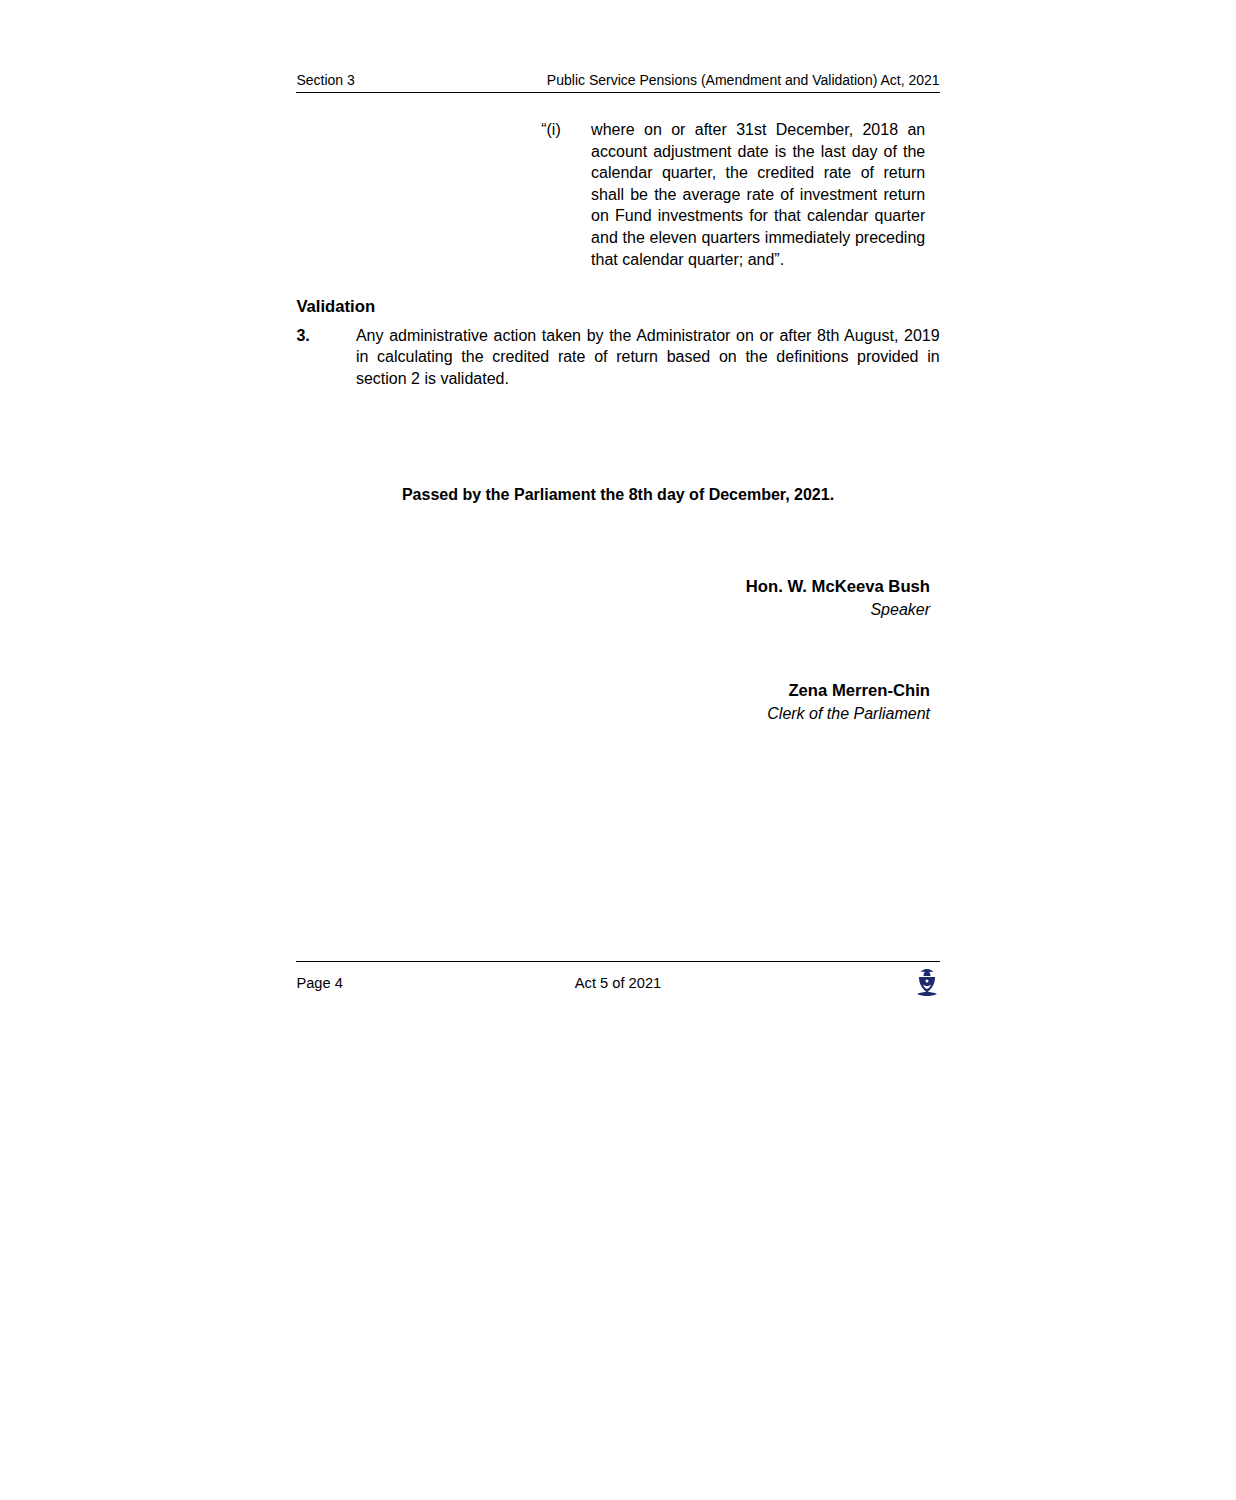Section 3
Public Service Pensions (Amendment and Validation) Act, 2021
“(i)
where on or after 31st December, 2018 an account adjustment date is the last day of the calendar quarter, the credited rate of return shall be the average rate of investment return on Fund investments for that calendar quarter and the eleven quarters immediately preceding that calendar quarter; and”.
Validation
3.
Any administrative action taken by the Administrator on or after 8th August, 2019 in calculating the credited rate of return based on the definitions provided in section 2 is validated.
Passed by the Parliament the 8th day of December, 2021.
Hon. W. McKeeva Bush
Speaker
Zena Merren-Chin
Clerk of the Parliament
Page 4
Act 5 of 2021